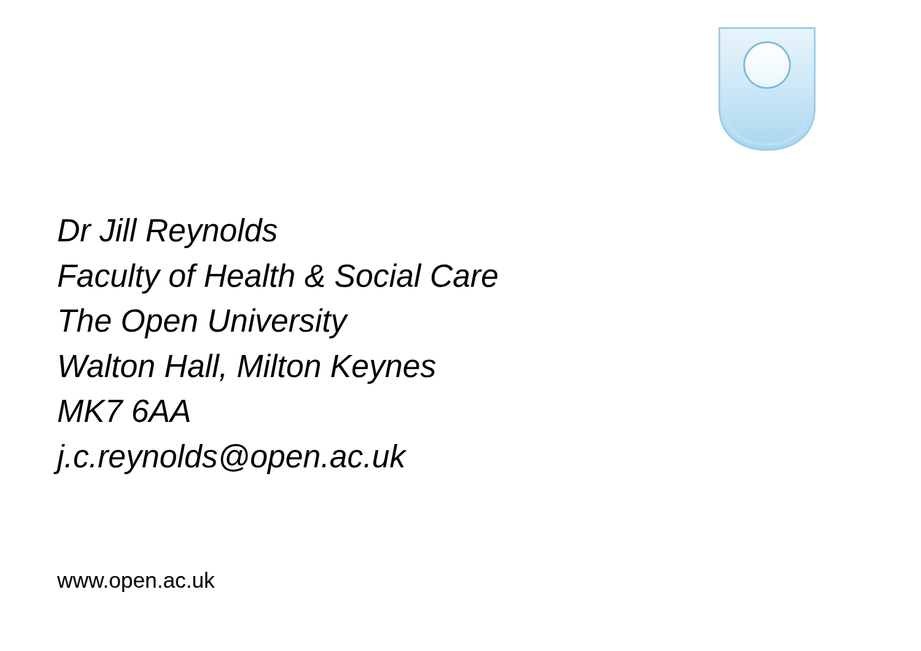The Open University
Dr Jill Reynolds Faculty of Health & Social Care The Open University Walton Hall, Milton Keynes MK7 6AA j.c.reynolds@open.ac.uk
www.open.ac.uk